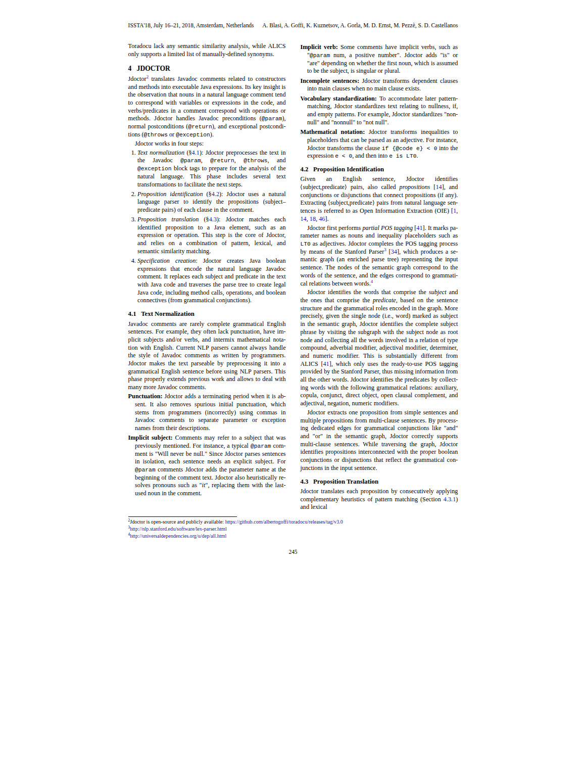ISSTA'18, July 16–21, 2018, Amsterdam, Netherlands
A. Blasi, A. Goffi, K. Kuznetsov, A. Gorla, M. D. Ernst, M. Pezzè, S. D. Castellanos
Toradocu lack any semantic similarity analysis, while ALICS only supports a limited list of manually-defined synonyms.
4 JDOCTOR
Jdoctor2 translates Javadoc comments related to constructors and methods into executable Java expressions. Its key insight is the observation that nouns in a natural language comment tend to correspond with variables or expressions in the code, and verbs/predicates in a comment correspond with operations or methods. Jdoctor handles Javadoc preconditions (@param), normal postconditions (@return), and exceptional postconditions (@throws or @exception).
Jdoctor works in four steps:
Text normalization (§4.1): Jdoctor preprocesses the text in the Javadoc @param, @return, @throws, and @exception block tags to prepare for the analysis of the natural language. This phase includes several text transformations to facilitate the next steps.
Proposition identification (§4.2): Jdoctor uses a natural language parser to identify the propositions (subject–predicate pairs) of each clause in the comment.
Proposition translation (§4.3): Jdoctor matches each identified proposition to a Java element, such as an expression or operation. This step is the core of Jdoctor, and relies on a combination of pattern, lexical, and semantic similarity matching.
Specification creation: Jdoctor creates Java boolean expressions that encode the natural language Javadoc comment. It replaces each subject and predicate in the text with Java code and traverses the parse tree to create legal Java code, including method calls, operations, and boolean connectives (from grammatical conjunctions).
4.1 Text Normalization
Javadoc comments are rarely complete grammatical English sentences. For example, they often lack punctuation, have implicit subjects and/or verbs, and intermix mathematical notation with English. Current NLP parsers cannot always handle the style of Javadoc comments as written by programmers. Jdoctor makes the text parseable by preprocessing it into a grammatical English sentence before using NLP parsers. This phase properly extends previous work and allows to deal with many more Javadoc comments.
Punctuation:
Jdoctor adds a terminating period when it is absent. It also removes spurious initial punctuation, which stems from programmers (incorrectly) using commas in Javadoc comments to separate parameter or exception names from their descriptions.
Implicit subject:
Comments may refer to a subject that was previously mentioned. For instance, a typical @param comment is "Will never be null." Since Jdoctor parses sentences in isolation, each sentence needs an explicit subject. For @param comments Jdoctor adds the parameter name at the beginning of the comment text. Jdoctor also heuristically resolves pronouns such as "it", replacing them with the last-used noun in the comment.
Implicit verb:
Some comments have implicit verbs, such as "@param num, a positive number". Jdoctor adds "is" or "are" depending on whether the first noun, which is assumed to be the subject, is singular or plural.
Incomplete sentences:
Jdoctor transforms dependent clauses into main clauses when no main clause exists.
Vocabulary standardization:
To accommodate later pattern-matching, Jdoctor standardizes text relating to nullness, if, and empty patterns. For example, Jdoctor standardizes "non-null" and "nonnull" to "not null".
Mathematical notation:
Jdoctor transforms inequalities to placeholders that can be parsed as an adjective. For instance, Jdoctor transforms the clause if {@code e} < 0 into the expression e < 0, and then into e is LT0.
4.2 Proposition Identification
Given an English sentence, Jdoctor identifies ⟨subject,predicate⟩ pairs, also called propositions [14], and conjunctions or disjunctions that connect propositions (if any). Extracting ⟨subject,predicate⟩ pairs from natural language sentences is referred to as Open Information Extraction (OIE) [1, 14, 18, 46].
Jdoctor first performs partial POS tagging [41]. It marks parameter names as nouns and inequality placeholders such as LT0 as adjectives. Jdoctor completes the POS tagging process by means of the Stanford Parser3 [34], which produces a semantic graph (an enriched parse tree) representing the input sentence. The nodes of the semantic graph correspond to the words of the sentence, and the edges correspond to grammatical relations between words.4
Jdoctor identifies the words that comprise the subject and the ones that comprise the predicate, based on the sentence structure and the grammatical roles encoded in the graph. More precisely, given the single node (i.e., word) marked as subject in the semantic graph, Jdoctor identifies the complete subject phrase by visiting the subgraph with the subject node as root node and collecting all the words involved in a relation of type compound, adverbial modifier, adjectival modifier, determiner, and numeric modifier. This is substantially different from ALICS [41], which only uses the ready-to-use POS tagging provided by the Stanford Parser, thus missing information from all the other words. Jdoctor identifies the predicates by collecting words with the following grammatical relations: auxiliary, copula, conjunct, direct object, open clausal complement, and adjectival, negation, numeric modifiers.
Jdoctor extracts one proposition from simple sentences and multiple propositions from multi-clause sentences. By processing dedicated edges for grammatical conjunctions like "and" and "or" in the semantic graph, Jdoctor correctly supports multi-clause sentences. While traversing the graph, Jdoctor identifies propositions interconnected with the proper boolean conjunctions or disjunctions that reflect the grammatical conjunctions in the input sentence.
4.3 Proposition Translation
Jdoctor translates each proposition by consecutively applying complementary heuristics of pattern matching (Section 4.3.1) and lexical
2Jdoctor is open-source and publicly available: https://github.com/albertogoffi/toradocu/releases/tag/v3.0
3http://nlp.stanford.edu/software/lex-parser.html
4http://universaldependencies.org/u/dep/all.html
245